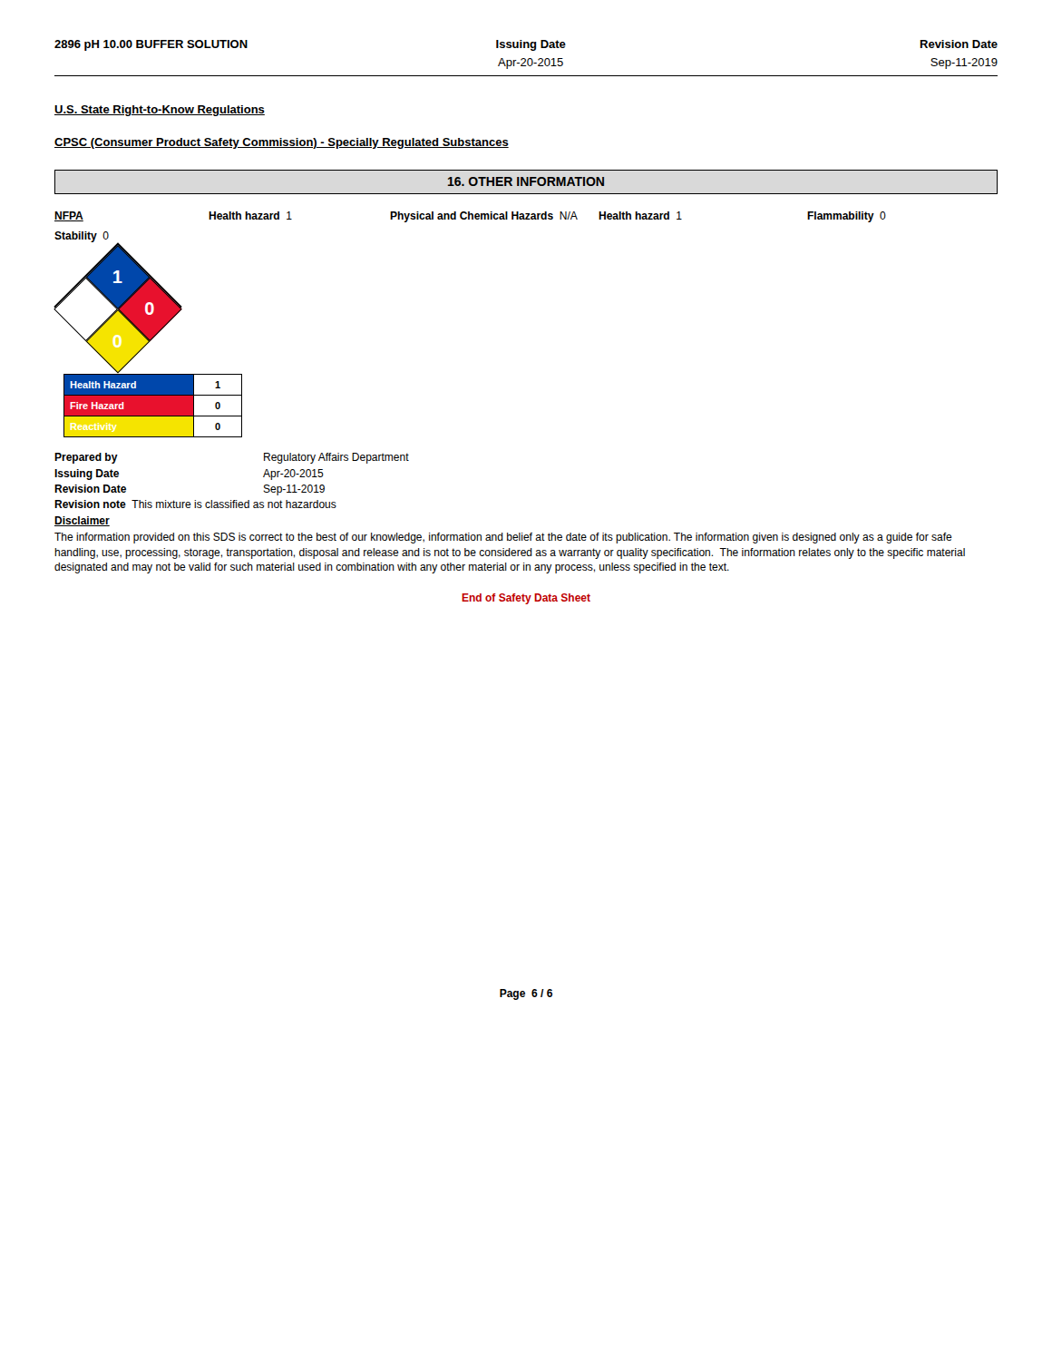2896 pH 10.00 BUFFER SOLUTION
Issuing DateApr-20-2015
Revision DateSep-11-2019
U.S. State Right-to-Know Regulations
CPSC (Consumer Product Safety Commission) - Specially Regulated Substances
16. OTHER INFORMATION
NFPA
Health hazard 1
Physical and Chemical Hazards N/A
Health hazard 1
Flammability 0
Stability 0
0
1
0
| Health Hazard | 1 |
| Fire Hazard | 0 |
| Reactivity | 0 |
Prepared by
Regulatory Affairs Department
Issuing Date
Apr-20-2015
Revision Date
Sep-11-2019
Revision note
This mixture is classified as not hazardous
Disclaimer
The information provided on this SDS is correct to the best of our knowledge, information and belief at the date of its publication. The information given is designed only as a guide for safe handling, use, processing, storage, transportation, disposal and release and is not to be considered as a warranty or quality specification. The information relates only to the specific material designated and may not be valid for such material used in combination with any other material or in any process, unless specified in the text.
End of Safety Data Sheet
Page 6 / 6